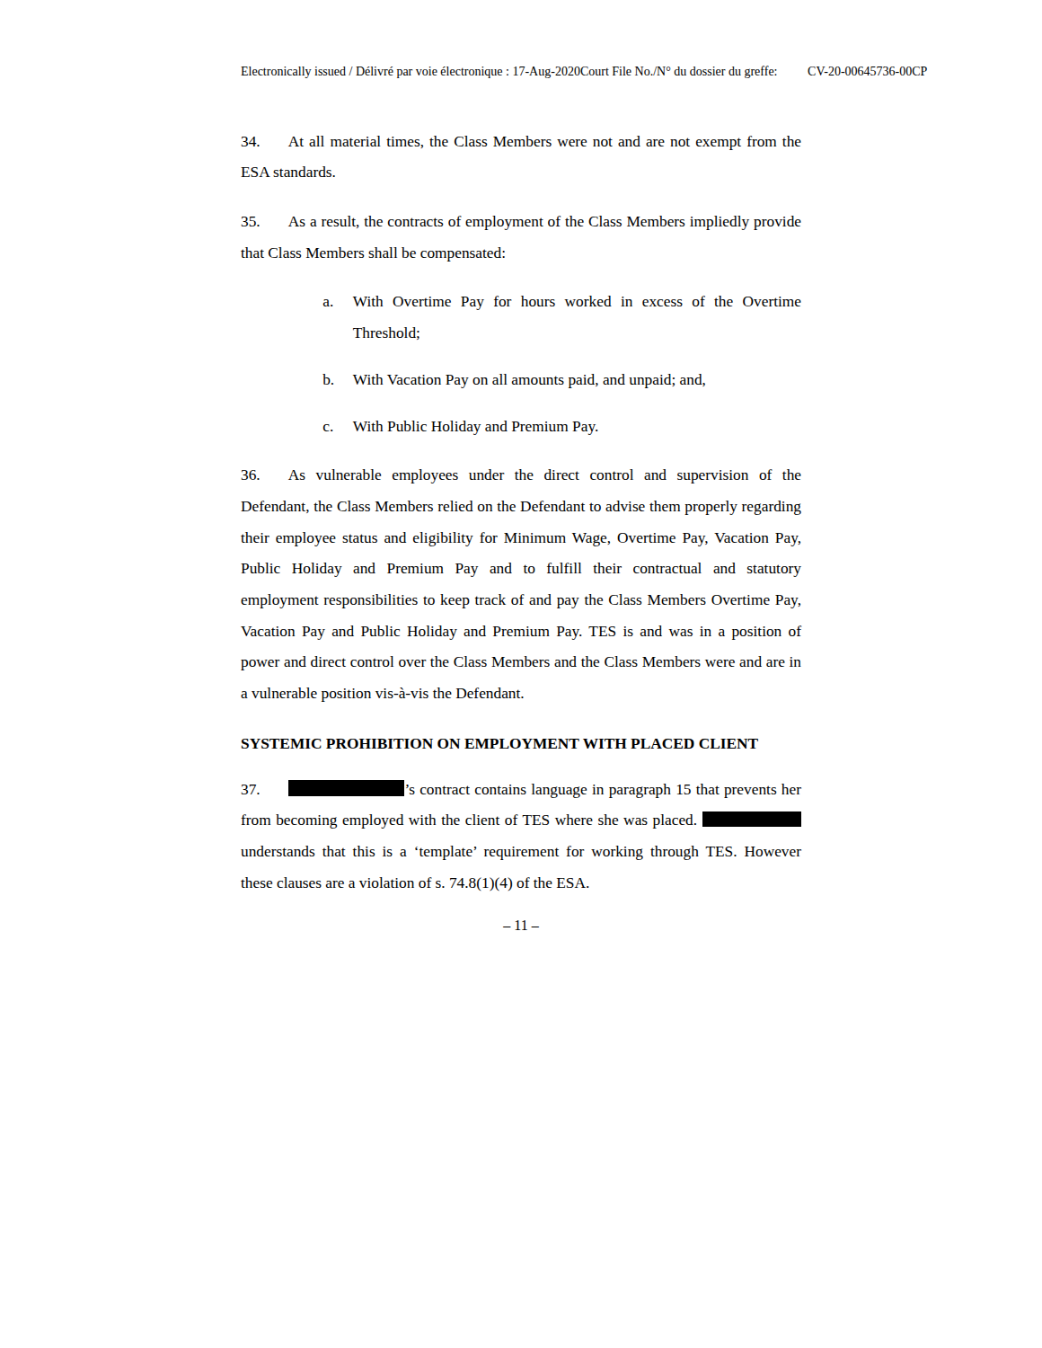Electronically issued / Délivré par voie électronique : 17-Aug-2020
Court File No./N° du dossier du greffe: CV-20-00645736-00CP
34. At all material times, the Class Members were not and are not exempt from the ESA standards.
35. As a result, the contracts of employment of the Class Members impliedly provide that Class Members shall be compensated:
a. With Overtime Pay for hours worked in excess of the Overtime Threshold;
b. With Vacation Pay on all amounts paid, and unpaid; and,
c. With Public Holiday and Premium Pay.
36. As vulnerable employees under the direct control and supervision of the Defendant, the Class Members relied on the Defendant to advise them properly regarding their employee status and eligibility for Minimum Wage, Overtime Pay, Vacation Pay, Public Holiday and Premium Pay and to fulfill their contractual and statutory employment responsibilities to keep track of and pay the Class Members Overtime Pay, Vacation Pay and Public Holiday and Premium Pay. TES is and was in a position of power and direct control over the Class Members and the Class Members were and are in a vulnerable position vis-à-vis the Defendant.
SYSTEMIC PROHIBITION ON EMPLOYMENT WITH PLACED CLIENT
37. ’s contract contains language in paragraph 15 that prevents her from becoming employed with the client of TES where she was placed. understands that this is a ‘template’ requirement for working through TES. However these clauses are a violation of s. 74.8(1)(4) of the ESA.
– 11 –